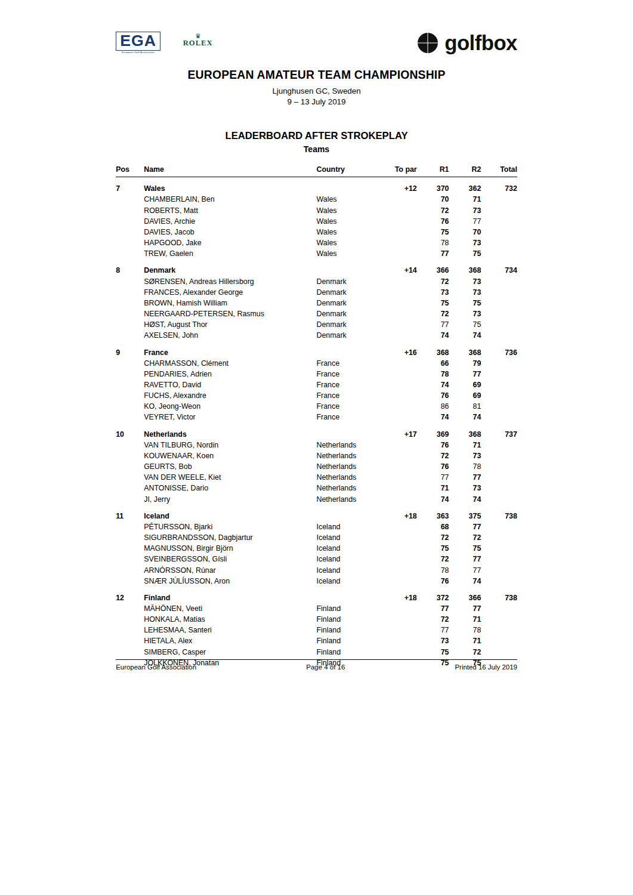EGA
European Golf Association
♛
ROLEX
golfbox
EUROPEAN AMATEUR TEAM CHAMPIONSHIP
Ljunghusen GC, Sweden
9 – 13 July 2019
LEADERBOARD AFTER STROKEPLAY
Teams
| Pos | Name | Country | To par | R1 | R2 | Total |
| --- | --- | --- | --- | --- | --- | --- |
| 7 | Wales | | +12 | 370 | 362 | 732 |
| | CHAMBERLAIN, Ben | Wales | | 70 | 71 | |
| | ROBERTS, Matt | Wales | | 72 | 73 | |
| | DAVIES, Archie | Wales | | 76 | 77 | |
| | DAVIES, Jacob | Wales | | 75 | 70 | |
| | HAPGOOD, Jake | Wales | | 78 | 73 | |
| | TREW, Gaelen | Wales | | 77 | 75 | |
| 8 | Denmark | | +14 | 366 | 368 | 734 |
| | SØRENSEN, Andreas Hillersborg | Denmark | | 72 | 73 | |
| | FRANCES, Alexander George | Denmark | | 73 | 73 | |
| | BROWN, Hamish William | Denmark | | 75 | 75 | |
| | NEERGAARD-PETERSEN, Rasmus | Denmark | | 72 | 73 | |
| | HØST, August Thor | Denmark | | 77 | 75 | |
| | AXELSEN, John | Denmark | | 74 | 74 | |
| 9 | France | | +16 | 368 | 368 | 736 |
| | CHARMASSON, Clément | France | | 66 | 79 | |
| | PENDARIES, Adrien | France | | 78 | 77 | |
| | RAVETTO, David | France | | 74 | 69 | |
| | FUCHS, Alexandre | France | | 76 | 69 | |
| | KO, Jeong-Weon | France | | 86 | 81 | |
| | VEYRET, Victor | France | | 74 | 74 | |
| 10 | Netherlands | | +17 | 369 | 368 | 737 |
| | VAN TILBURG, Nordin | Netherlands | | 76 | 71 | |
| | KOUWENAAR, Koen | Netherlands | | 72 | 73 | |
| | GEURTS, Bob | Netherlands | | 76 | 78 | |
| | VAN DER WEELE, Kiet | Netherlands | | 77 | 77 | |
| | ANTONISSE, Dario | Netherlands | | 71 | 73 | |
| | JI, Jerry | Netherlands | | 74 | 74 | |
| 11 | Iceland | | +18 | 363 | 375 | 738 |
| | PÉTURSSON, Bjarki | Iceland | | 68 | 77 | |
| | SIGURBRANDSSON, Dagbjartur | Iceland | | 72 | 72 | |
| | MAGNUSSON, Birgir Björn | Iceland | | 75 | 75 | |
| | SVEINBERGSSON, Gísli | Iceland | | 72 | 77 | |
| | ARNÓRSSON, Rúnar | Iceland | | 78 | 77 | |
| | SNÆR JÚLÍUSSON, Aron | Iceland | | 76 | 74 | |
| 12 | Finland | | +18 | 372 | 366 | 738 |
| | MÄHÖNEN, Veeti | Finland | | 77 | 77 | |
| | HONKALA, Matias | Finland | | 72 | 71 | |
| | LEHESMAA, Santeri | Finland | | 77 | 78 | |
| | HIETALA, Alex | Finland | | 73 | 71 | |
| | SIMBERG, Casper | Finland | | 75 | 72 | |
| | JOLKKONEN, Jonatan | Finland | | 75 | 75 | |
European Golf Association Page 4 of 16 Printed 16 July 2019